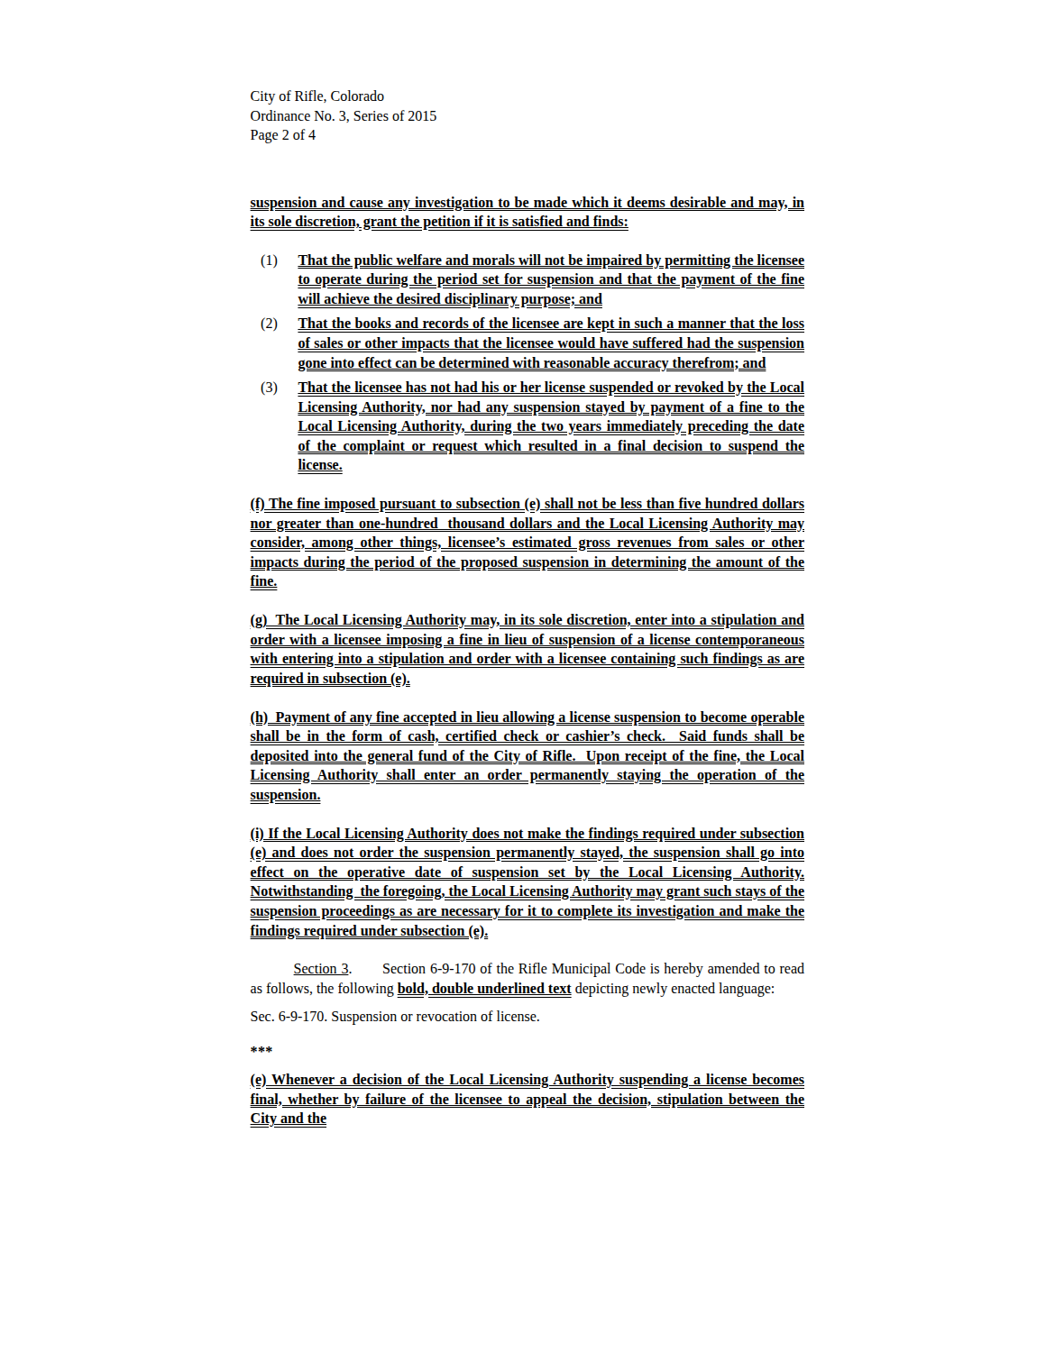City of Rifle, Colorado
Ordinance No. 3, Series of 2015
Page 2 of 4
suspension and cause any investigation to be made which it deems desirable and may, in its sole discretion, grant the petition if it is satisfied and finds:
(1) That the public welfare and morals will not be impaired by permitting the licensee to operate during the period set for suspension and that the payment of the fine will achieve the desired disciplinary purpose; and
(2) That the books and records of the licensee are kept in such a manner that the loss of sales or other impacts that the licensee would have suffered had the suspension gone into effect can be determined with reasonable accuracy therefrom; and
(3) That the licensee has not had his or her license suspended or revoked by the Local Licensing Authority, nor had any suspension stayed by payment of a fine to the Local Licensing Authority, during the two years immediately preceding the date of the complaint or request which resulted in a final decision to suspend the license.
(f) The fine imposed pursuant to subsection (e) shall not be less than five hundred dollars nor greater than one-hundred thousand dollars and the Local Licensing Authority may consider, among other things, licensee’s estimated gross revenues from sales or other impacts during the period of the proposed suspension in determining the amount of the fine.
(g) The Local Licensing Authority may, in its sole discretion, enter into a stipulation and order with a licensee imposing a fine in lieu of suspension of a license contemporaneous with entering into a stipulation and order with a licensee containing such findings as are required in subsection (e).
(h) Payment of any fine accepted in lieu allowing a license suspension to become operable shall be in the form of cash, certified check or cashier’s check. Said funds shall be deposited into the general fund of the City of Rifle. Upon receipt of the fine, the Local Licensing Authority shall enter an order permanently staying the operation of the suspension.
(i) If the Local Licensing Authority does not make the findings required under subsection (e) and does not order the suspension permanently stayed, the suspension shall go into effect on the operative date of suspension set by the Local Licensing Authority. Notwithstanding the foregoing, the Local Licensing Authority may grant such stays of the suspension proceedings as are necessary for it to complete its investigation and make the findings required under subsection (e).
Section 3. Section 6-9-170 of the Rifle Municipal Code is hereby amended to read as follows, the following bold, double underlined text depicting newly enacted language:
Sec. 6-9-170. Suspension or revocation of license.
***
(e) Whenever a decision of the Local Licensing Authority suspending a license becomes final, whether by failure of the licensee to appeal the decision, stipulation between the City and the